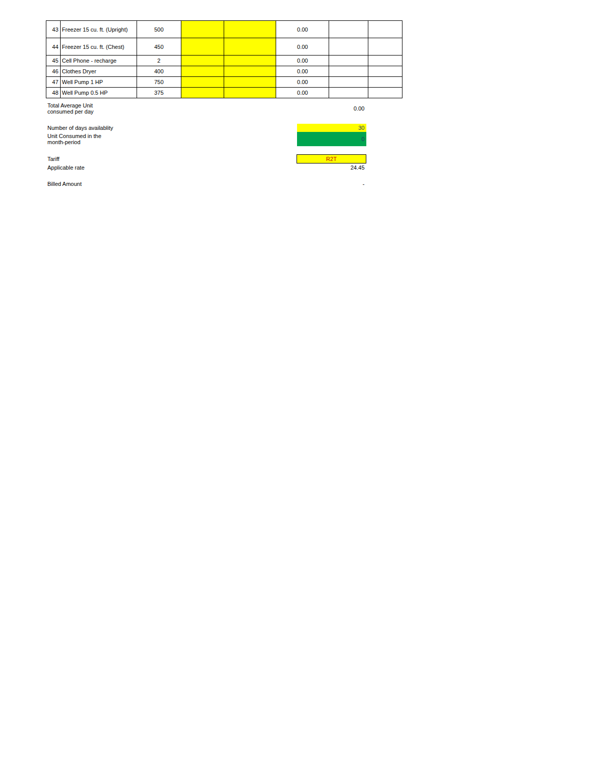| 43 | Freezer 15 cu. ft. (Upright) | 500 | | | 0.00 | | |
| 44 | Freezer 15 cu. ft. (Chest) | 450 | | | 0.00 | | |
| 45 | Cell Phone - recharge | 2 | | | 0.00 | | |
| 46 | Clothes Dryer | 400 | | | 0.00 | | |
| 47 | Well Pump 1 HP | 750 | | | 0.00 | | |
| 48 | Well Pump 0.5 HP | 375 | | | 0.00 | | |
| Total Average Unit consumed per day | | 0.00 | |
| Number of days availablity | | 30 | |
| Unit Consumed in the month-period | | 0 | |
| Tariff | | R2T | |
| Applicable rate | | 24.45 | |
| Billed Amount | | - | |